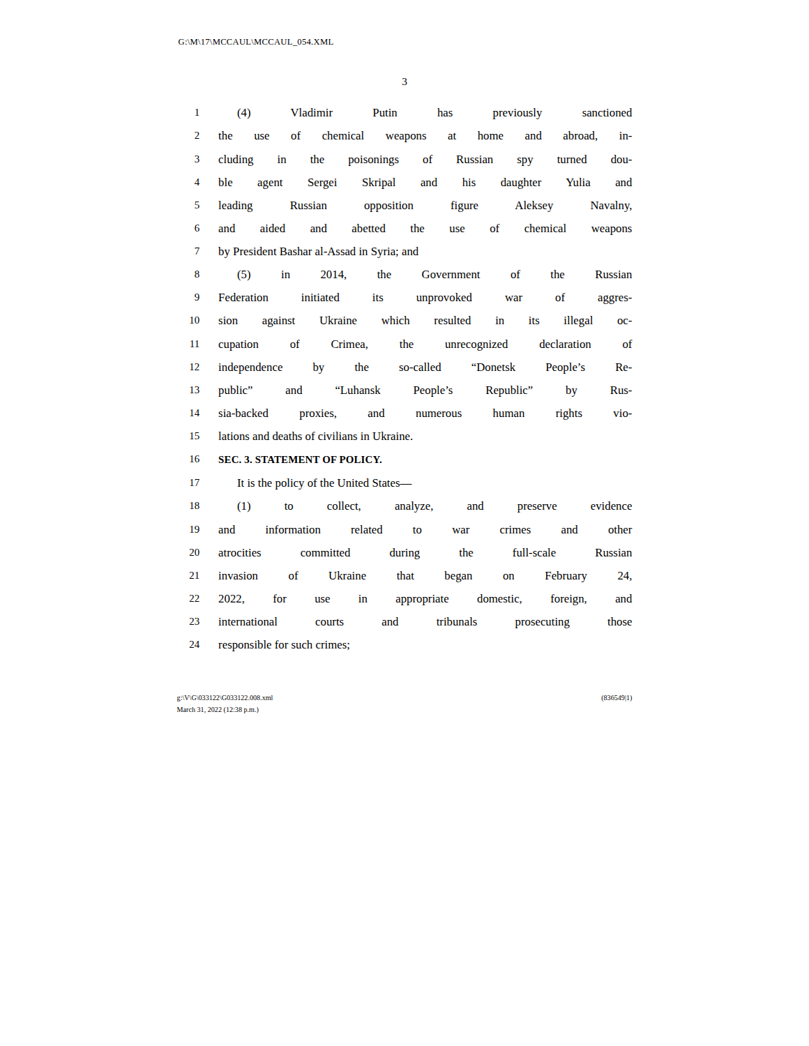G:\M\17\MCCAUL\MCCAUL_054.XML
3
(4) Vladimir Putin has previously sanctioned
the use of chemical weapons at home and abroad, in-
cluding in the poisonings of Russian spy turned dou-
ble agent Sergei Skripal and his daughter Yulia and
leading Russian opposition figure Aleksey Navalny,
and aided and abetted the use of chemical weapons
by President Bashar al-Assad in Syria; and
(5) in 2014, the Government of the Russian
Federation initiated its unprovoked war of aggres-
sion against Ukraine which resulted in its illegal oc-
cupation of Crimea, the unrecognized declaration of
independence by the so-called “Donetsk People’s Re-
public” and “Luhansk People’s Republic” by Rus-
sia-backed proxies, and numerous human rights vio-
lations and deaths of civilians in Ukraine.
SEC. 3. STATEMENT OF POLICY.
It is the policy of the United States—
(1) to collect, analyze, and preserve evidence
and information related to war crimes and other
atrocities committed during the full-scale Russian
invasion of Ukraine that began on February 24,
2022, for use in appropriate domestic, foreign, and
international courts and tribunals prosecuting those
responsible for such crimes;
g:\V\G\033122\G033122.008.xml (836549|1)
March 31, 2022 (12:38 p.m.)